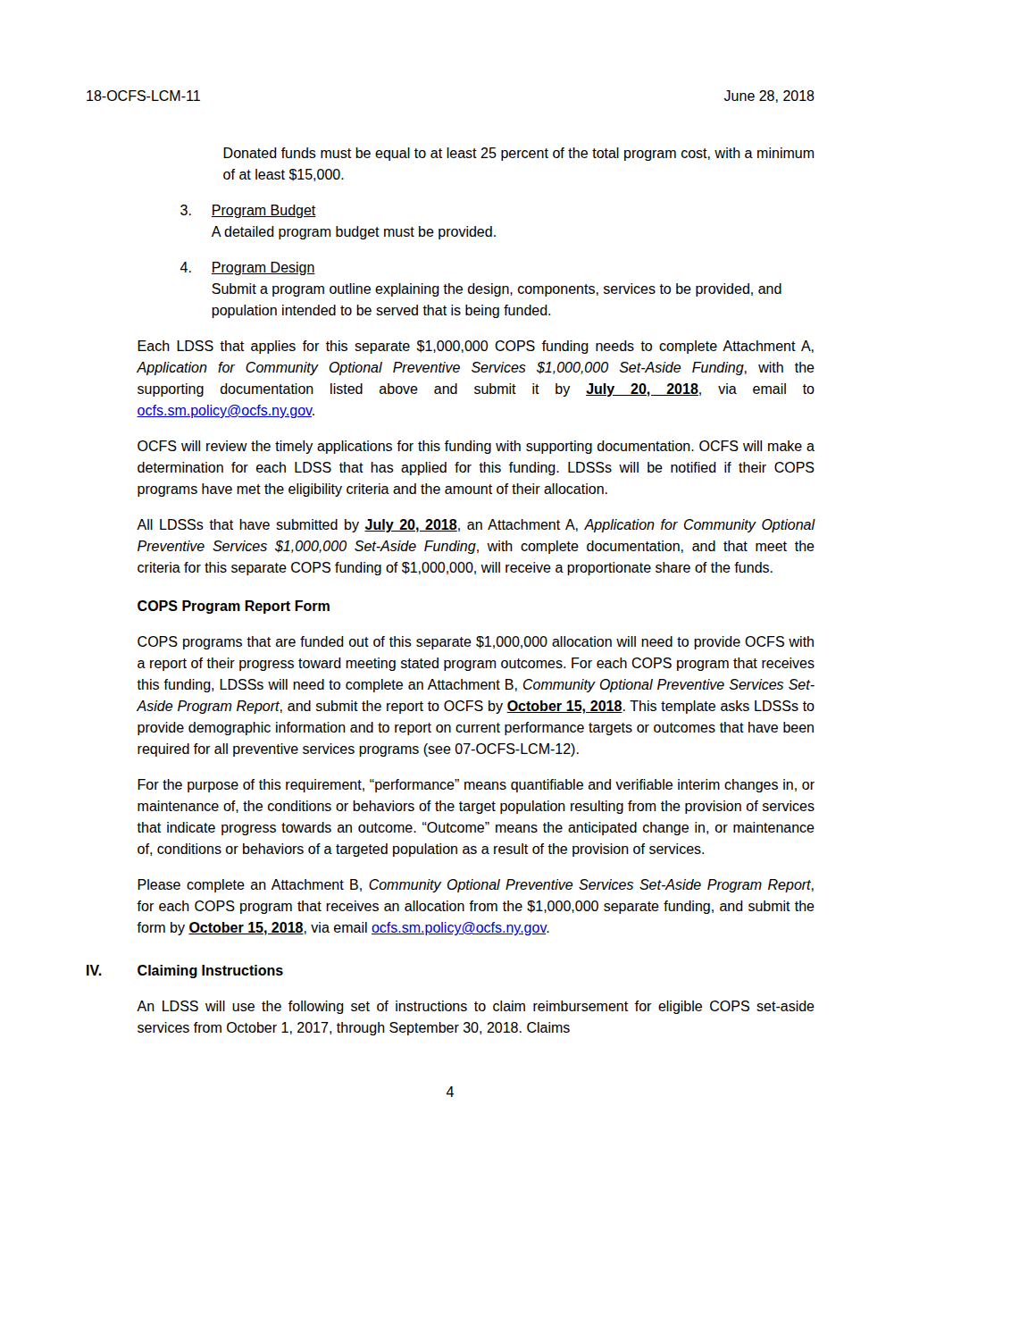18-OCFS-LCM-11 June 28, 2018
Donated funds must be equal to at least 25 percent of the total program cost, with a minimum of at least $15,000.
3.
Program Budget
A detailed program budget must be provided.
4.
Program Design
Submit a program outline explaining the design, components, services to be provided, and population intended to be served that is being funded.
Each LDSS that applies for this separate $1,000,000 COPS funding needs to complete Attachment A, Application for Community Optional Preventive Services $1,000,000 Set-Aside Funding, with the supporting documentation listed above and submit it by July 20, 2018, via email to ocfs.sm.policy@ocfs.ny.gov.
OCFS will review the timely applications for this funding with supporting documentation. OCFS will make a determination for each LDSS that has applied for this funding. LDSSs will be notified if their COPS programs have met the eligibility criteria and the amount of their allocation.
All LDSSs that have submitted by July 20, 2018, an Attachment A, Application for Community Optional Preventive Services $1,000,000 Set-Aside Funding, with complete documentation, and that meet the criteria for this separate COPS funding of $1,000,000, will receive a proportionate share of the funds.
COPS Program Report Form
COPS programs that are funded out of this separate $1,000,000 allocation will need to provide OCFS with a report of their progress toward meeting stated program outcomes. For each COPS program that receives this funding, LDSSs will need to complete an Attachment B, Community Optional Preventive Services Set-Aside Program Report, and submit the report to OCFS by October 15, 2018. This template asks LDSSs to provide demographic information and to report on current performance targets or outcomes that have been required for all preventive services programs (see 07-OCFS-LCM-12).
For the purpose of this requirement, “performance” means quantifiable and verifiable interim changes in, or maintenance of, the conditions or behaviors of the target population resulting from the provision of services that indicate progress towards an outcome. “Outcome” means the anticipated change in, or maintenance of, conditions or behaviors of a targeted population as a result of the provision of services.
Please complete an Attachment B, Community Optional Preventive Services Set-Aside Program Report, for each COPS program that receives an allocation from the $1,000,000 separate funding, and submit the form by October 15, 2018, via email ocfs.sm.policy@ocfs.ny.gov.
IV.
Claiming Instructions
An LDSS will use the following set of instructions to claim reimbursement for eligible COPS set-aside services from October 1, 2017, through September 30, 2018. Claims
4